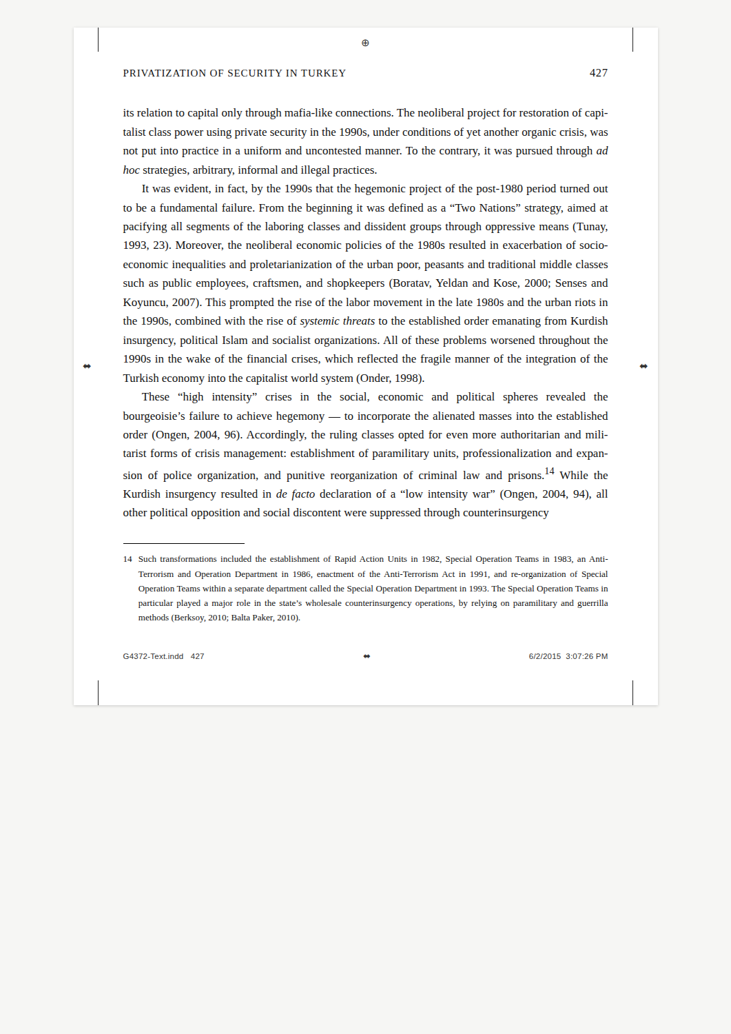⊕ ⬌ ⬌
Privatization of Security in Turkey 427
its relation to capital only through mafia-like connections. The neoliberal project for restoration of capitalist class power using private security in the 1990s, under conditions of yet another organic crisis, was not put into practice in a uniform and uncontested manner. To the contrary, it was pursued through ad hoc strategies, arbitrary, informal and illegal practices.
It was evident, in fact, by the 1990s that the hegemonic project of the post-1980 period turned out to be a fundamental failure. From the beginning it was defined as a “Two Nations” strategy, aimed at pacifying all segments of the laboring classes and dissident groups through oppressive means (Tunay, 1993, 23). Moreover, the neoliberal economic policies of the 1980s resulted in exacerbation of socio-economic inequalities and proletarianization of the urban poor, peasants and traditional middle classes such as public employees, craftsmen, and shopkeepers (Boratav, Yeldan and Kose, 2000; Senses and Koyuncu, 2007). This prompted the rise of the labor movement in the late 1980s and the urban riots in the 1990s, combined with the rise of systemic threats to the established order emanating from Kurdish insurgency, political Islam and socialist organizations. All of these problems worsened throughout the 1990s in the wake of the financial crises, which reflected the fragile manner of the integration of the Turkish economy into the capitalist world system (Onder, 1998).
These “high intensity” crises in the social, economic and political spheres revealed the bourgeoisie’s failure to achieve hegemony — to incorporate the alienated masses into the established order (Ongen, 2004, 96). Accordingly, the ruling classes opted for even more authoritarian and militarist forms of crisis management: establishment of paramilitary units, professionalization and expansion of police organization, and punitive reorganization of criminal law and prisons.14 While the Kurdish insurgency resulted in de facto declaration of a “low intensity war” (Ongen, 2004, 94), all other political opposition and social discontent were suppressed through counterinsurgency
14 Such transformations included the establishment of Rapid Action Units in 1982, Special Operation Teams in 1983, an Anti-Terrorism and Operation Department in 1986, enactment of the Anti-Terrorism Act in 1991, and re-organization of Special Operation Teams within a separate department called the Special Operation Department in 1993. The Special Operation Teams in particular played a major role in the state’s wholesale counterinsurgency operations, by relying on paramilitary and guerrilla methods (Berksoy, 2010; Balta Paker, 2010).
G4372-Text.indd 427 ⬌ 6/2/2015 3:07:26 PM